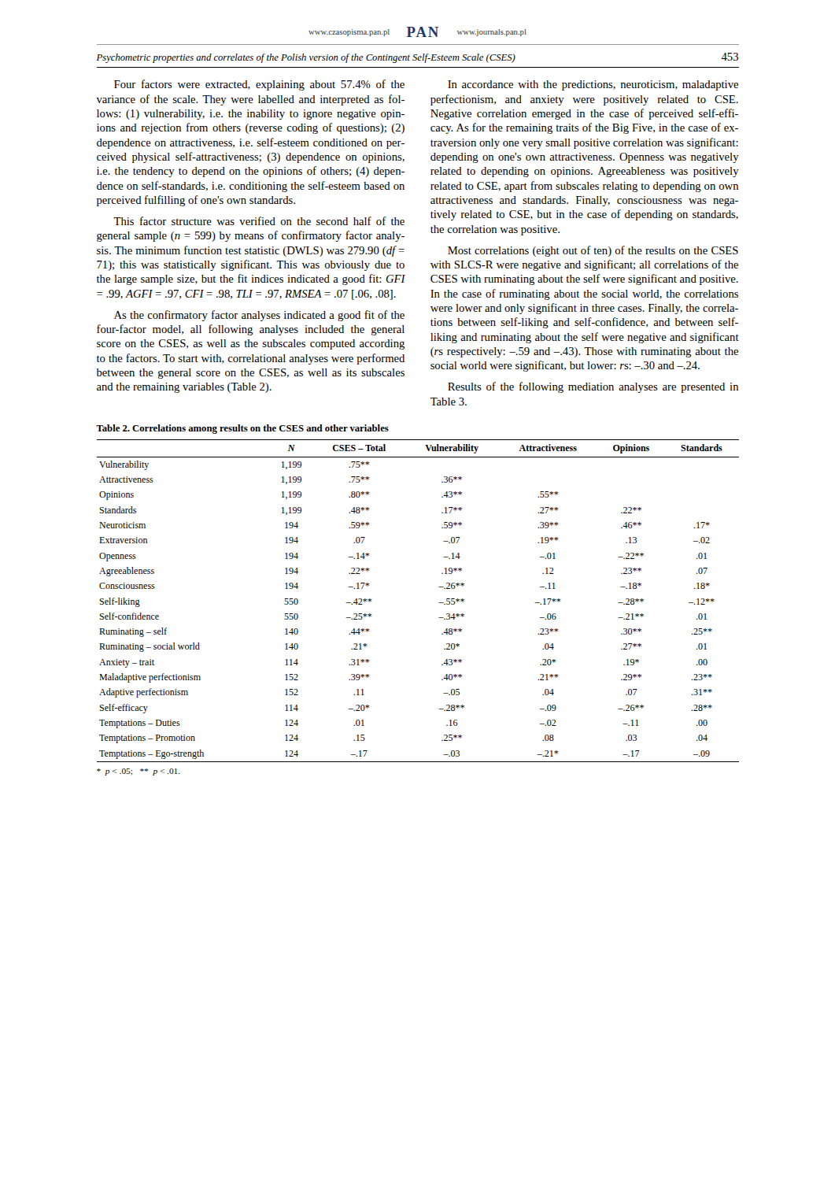www.czasopisma.pan.pl PAN www.journals.pan.pl
Psychometric properties and correlates of the Polish version of the Contingent Self-Esteem Scale (CSES) 453
Four factors were extracted, explaining about 57.4% of the variance of the scale. They were labelled and interpreted as follows: (1) vulnerability, i.e. the inability to ignore negative opinions and rejection from others (reverse coding of questions); (2) dependence on attractiveness, i.e. self-esteem conditioned on perceived physical self-attractiveness; (3) dependence on opinions, i.e. the tendency to depend on the opinions of others; (4) dependence on self-standards, i.e. conditioning the self-esteem based on perceived fulfilling of one's own standards.
This factor structure was verified on the second half of the general sample (n = 599) by means of confirmatory factor analysis. The minimum function test statistic (DWLS) was 279.90 (df = 71); this was statistically significant. This was obviously due to the large sample size, but the fit indices indicated a good fit: GFI = .99, AGFI = .97, CFI = .98, TLI = .97, RMSEA = .07 [.06, .08].
As the confirmatory factor analyses indicated a good fit of the four-factor model, all following analyses included the general score on the CSES, as well as the subscales computed according to the factors. To start with, correlational analyses were performed between the general score on the CSES, as well as its subscales and the remaining variables (Table 2).
In accordance with the predictions, neuroticism, maladaptive perfectionism, and anxiety were positively related to CSE. Negative correlation emerged in the case of perceived self-efficacy. As for the remaining traits of the Big Five, in the case of extraversion only one very small positive correlation was significant: depending on one's own attractiveness. Openness was negatively related to depending on opinions. Agreeableness was positively related to CSE, apart from subscales relating to depending on own attractiveness and standards. Finally, consciousness was negatively related to CSE, but in the case of depending on standards, the correlation was positive.
Most correlations (eight out of ten) of the results on the CSES with SLCS-R were negative and significant; all correlations of the CSES with ruminating about the self were significant and positive. In the case of ruminating about the social world, the correlations were lower and only significant in three cases. Finally, the correlations between self-liking and self-confidence, and between self-liking and ruminating about the self were negative and significant (rs respectively: –.59 and –.43). Those with ruminating about the social world were significant, but lower: rs: –.30 and –.24.
Results of the following mediation analyses are presented in Table 3.
Table 2. Correlations among results on the CSES and other variables
| | N | CSES – Total | Vulnerability | Attractiveness | Opinions | Standards |
| --- | --- | --- | --- | --- | --- | --- |
| Vulnerability | 1,199 | .75** | | | | |
| Attractiveness | 1,199 | .75** | .36** | | | |
| Opinions | 1,199 | .80** | .43** | .55** | | |
| Standards | 1,199 | .48** | .17** | .27** | .22** | |
| Neuroticism | 194 | .59** | .59** | .39** | .46** | .17* |
| Extraversion | 194 | .07 | –.07 | .19** | .13 | –.02 |
| Openness | 194 | –.14* | –.14 | –.01 | –.22** | .01 |
| Agreeableness | 194 | .22** | .19** | .12 | .23** | .07 |
| Consciousness | 194 | –.17* | –.26** | –.11 | –.18* | .18* |
| Self-liking | 550 | –.42** | –.55** | –.17** | –.28** | –.12** |
| Self-confidence | 550 | –.25** | –.34** | –.06 | –.21** | .01 |
| Ruminating – self | 140 | .44** | .48** | .23** | .30** | .25** |
| Ruminating – social world | 140 | .21* | .20* | .04 | .27** | .01 |
| Anxiety – trait | 114 | .31** | .43** | .20* | .19* | .00 |
| Maladaptive perfectionism | 152 | .39** | .40** | .21** | .29** | .23** |
| Adaptive perfectionism | 152 | .11 | –.05 | .04 | .07 | .31** |
| Self-efficacy | 114 | –.20* | –.28** | –.09 | –.26** | .28** |
| Temptations – Duties | 124 | .01 | .16 | –.02 | –.11 | .00 |
| Temptations – Promotion | 124 | .15 | .25** | .08 | .03 | .04 |
| Temptations – Ego-strength | 124 | –.17 | –.03 | –.21* | –.17 | –.09 |
* p < .05; ** p < .01.